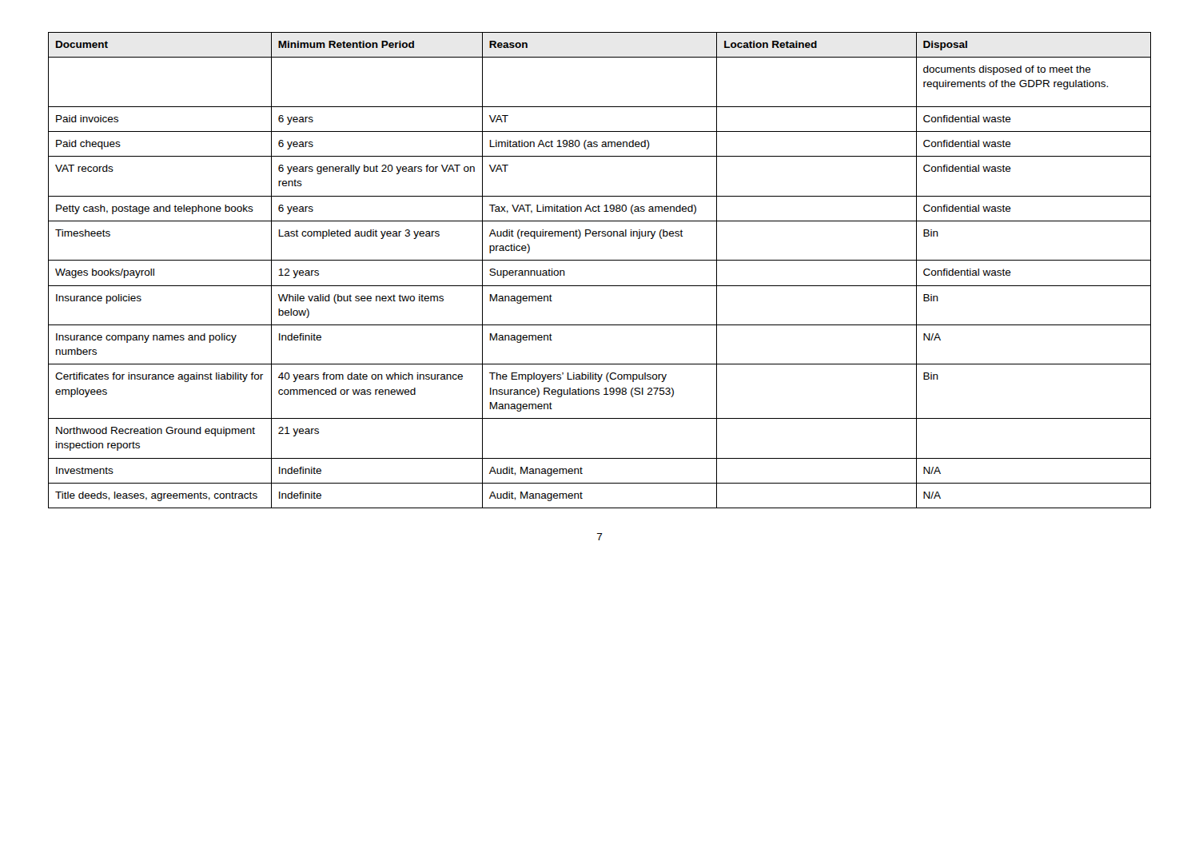| Document | Minimum Retention Period | Reason | Location Retained | Disposal |
| --- | --- | --- | --- | --- |
| | | | | documents disposed of to meet the requirements of the GDPR regulations. |
| Paid invoices | 6 years | VAT | | Confidential waste |
| Paid cheques | 6 years | Limitation Act 1980 (as amended) | | Confidential waste |
| VAT records | 6 years generally but 20 years for VAT on rents | VAT | | Confidential waste |
| Petty cash, postage and telephone books | 6 years | Tax, VAT, Limitation Act 1980 (as amended) | | Confidential waste |
| Timesheets | Last completed audit year 3 years | Audit (requirement) Personal injury (best practice) | | Bin |
| Wages books/payroll | 12 years | Superannuation | | Confidential waste |
| Insurance policies | While valid (but see next two items below) | Management | | Bin |
| Insurance company names and policy numbers | Indefinite | Management | | N/A |
| Certificates for insurance against liability for employees | 40 years from date on which insurance commenced or was renewed | The Employers’ Liability (Compulsory Insurance) Regulations 1998 (SI 2753) Management | | Bin |
| Northwood Recreation Ground equipment inspection reports | 21 years | | | |
| Investments | Indefinite | Audit, Management | | N/A |
| Title deeds, leases, agreements, contracts | Indefinite | Audit, Management | | N/A |
7